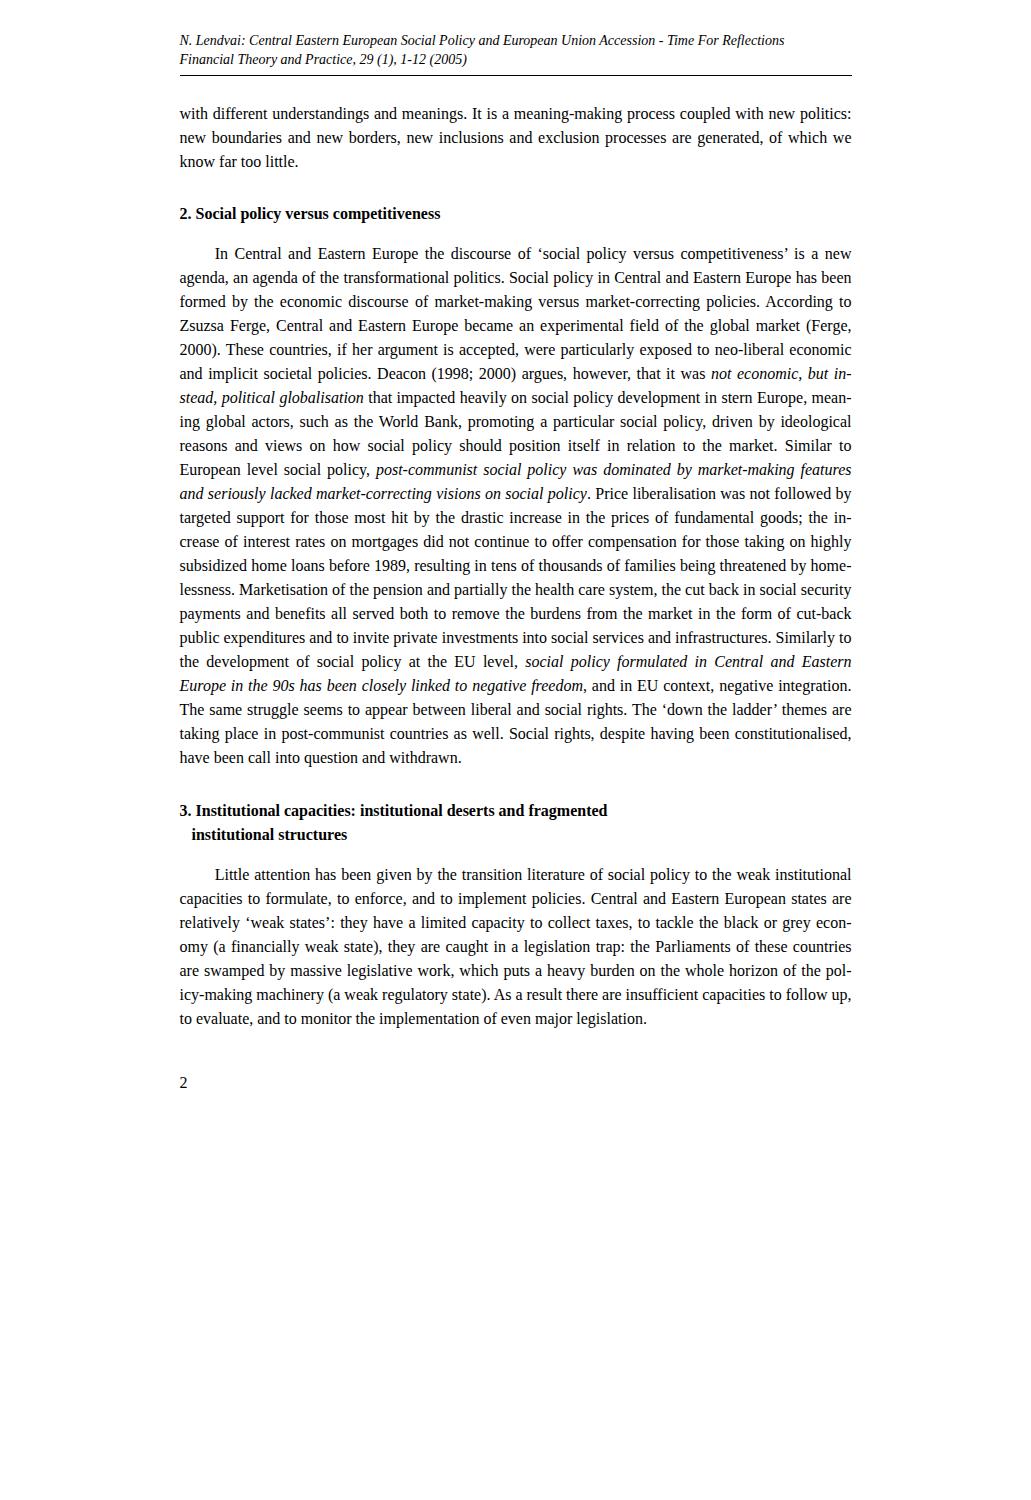N. Lendvai: Central Eastern European Social Policy and European Union Accession - Time For Reflections
Financial Theory and Practice, 29 (1), 1-12 (2005)
with different understandings and meanings. It is a meaning-making process coupled with new politics: new boundaries and new borders, new inclusions and exclusion processes are generated, of which we know far too little.
2. Social policy versus competitiveness
In Central and Eastern Europe the discourse of ‘social policy versus competitiveness’ is a new agenda, an agenda of the transformational politics. Social policy in Central and Eastern Europe has been formed by the economic discourse of market-making versus market-correcting policies. According to Zsuzsa Ferge, Central and Eastern Europe became an experimental field of the global market (Ferge, 2000). These countries, if her argument is accepted, were particularly exposed to neo-liberal economic and implicit societal policies. Deacon (1998; 2000) argues, however, that it was not economic, but instead, political globalisation that impacted heavily on social policy development in stern Europe, meaning global actors, such as the World Bank, promoting a particular social policy, driven by ideological reasons and views on how social policy should position itself in relation to the market. Similar to European level social policy, post-communist social policy was dominated by market-making features and seriously lacked market-correcting visions on social policy. Price liberalisation was not followed by targeted support for those most hit by the drastic increase in the prices of fundamental goods; the increase of interest rates on mortgages did not continue to offer compensation for those taking on highly subsidized home loans before 1989, resulting in tens of thousands of families being threatened by homelessness. Marketisation of the pension and partially the health care system, the cut back in social security payments and benefits all served both to remove the burdens from the market in the form of cut-back public expenditures and to invite private investments into social services and infrastructures. Similarly to the development of social policy at the EU level, social policy formulated in Central and Eastern Europe in the 90s has been closely linked to negative freedom, and in EU context, negative integration. The same struggle seems to appear between liberal and social rights. The ‘down the ladder’ themes are taking place in post-communist countries as well. Social rights, despite having been constitutionalised, have been call into question and withdrawn.
3. Institutional capacities: institutional deserts and fragmented
institutional structures
Little attention has been given by the transition literature of social policy to the weak institutional capacities to formulate, to enforce, and to implement policies. Central and Eastern European states are relatively ‘weak states’: they have a limited capacity to collect taxes, to tackle the black or grey economy (a financially weak state), they are caught in a legislation trap: the Parliaments of these countries are swamped by massive legislative work, which puts a heavy burden on the whole horizon of the policy-making machinery (a weak regulatory state). As a result there are insufficient capacities to follow up, to evaluate, and to monitor the implementation of even major legislation.
2